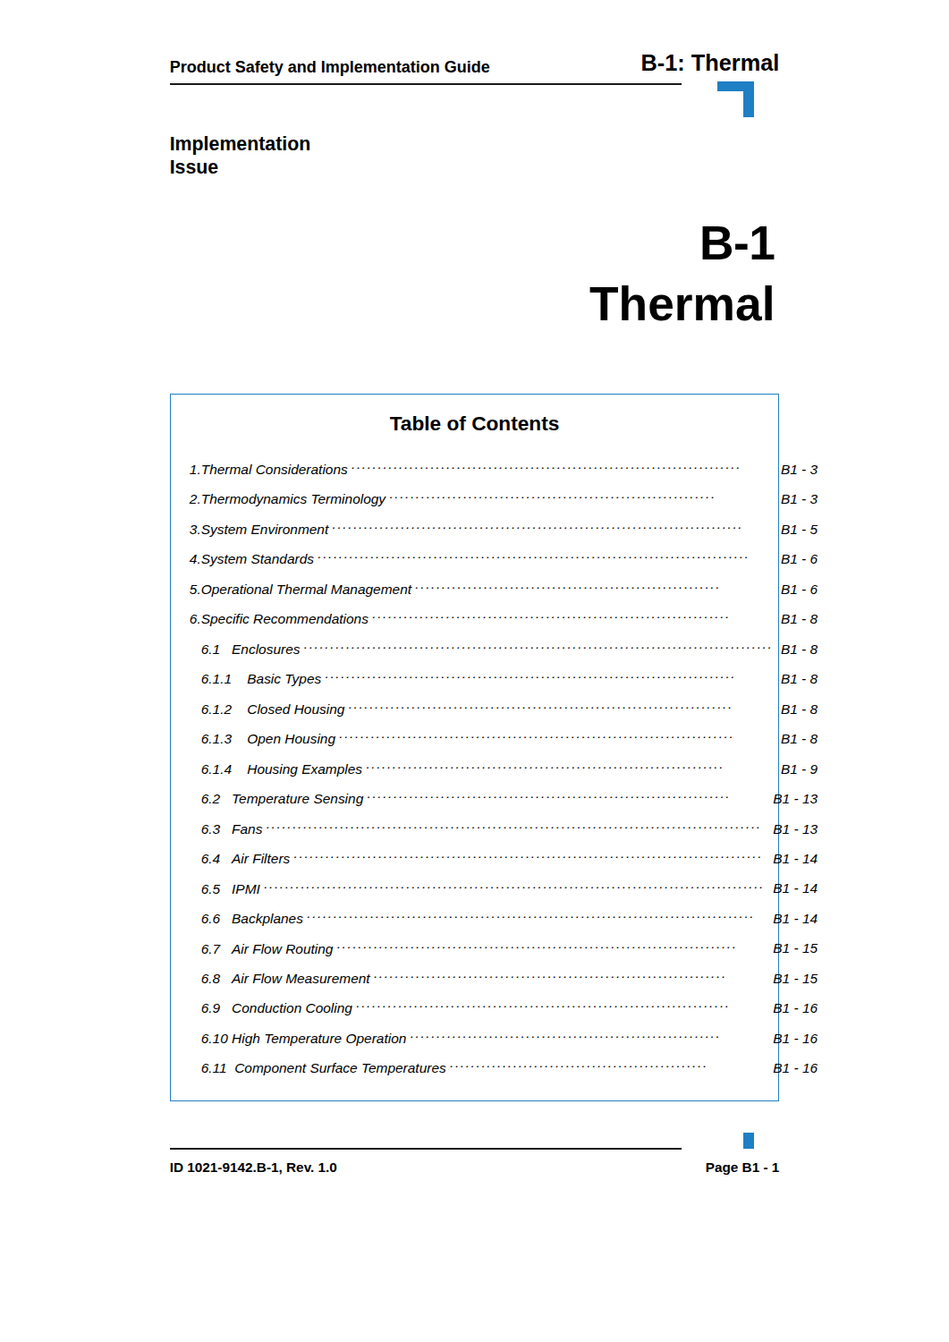Product Safety and Implementation Guide
B-1: Thermal
Implementation
Issue
B-1
Thermal
Table of Contents
| 1. | Thermal Considerations .......................................................................... | B1 - 3 |
| 2. | Thermodynamics Terminology .............................................................. | B1 - 3 |
| 3. | System Environment .............................................................................. | B1 - 5 |
| 4. | System Standards .................................................................................. | B1 - 6 |
| 5. | Operational Thermal Management .......................................................... | B1 - 6 |
| 6. | Specific Recommendations .................................................................... | B1 - 8 |
| | 6.1 Enclosures ......................................................................................... | B1 - 8 |
| | 6.1.1 Basic Types .............................................................................. | B1 - 8 |
| | 6.1.2 Closed Housing ......................................................................... | B1 - 8 |
| | 6.1.3 Open Housing ........................................................................... | B1 - 8 |
| | 6.1.4 Housing Examples .................................................................... | B1 - 9 |
| | 6.2 Temperature Sensing ..................................................................... | B1 - 13 |
| | 6.3 Fans .............................................................................................. | B1 - 13 |
| | 6.4 Air Filters ......................................................................................... | B1 - 14 |
| | 6.5 IPMI ............................................................................................... | B1 - 14 |
| | 6.6 Backplanes ..................................................................................... | B1 - 14 |
| | 6.7 Air Flow Routing ............................................................................ | B1 - 15 |
| | 6.8 Air Flow Measurement ................................................................... | B1 - 15 |
| | 6.9 Conduction Cooling ....................................................................... | B1 - 16 |
| | 6.10 High Temperature Operation ........................................................... | B1 - 16 |
| | 6.11 Component Surface Temperatures ................................................. | B1 - 16 |
ID 1021-9142.B-1, Rev. 1.0
Page B1 - 1